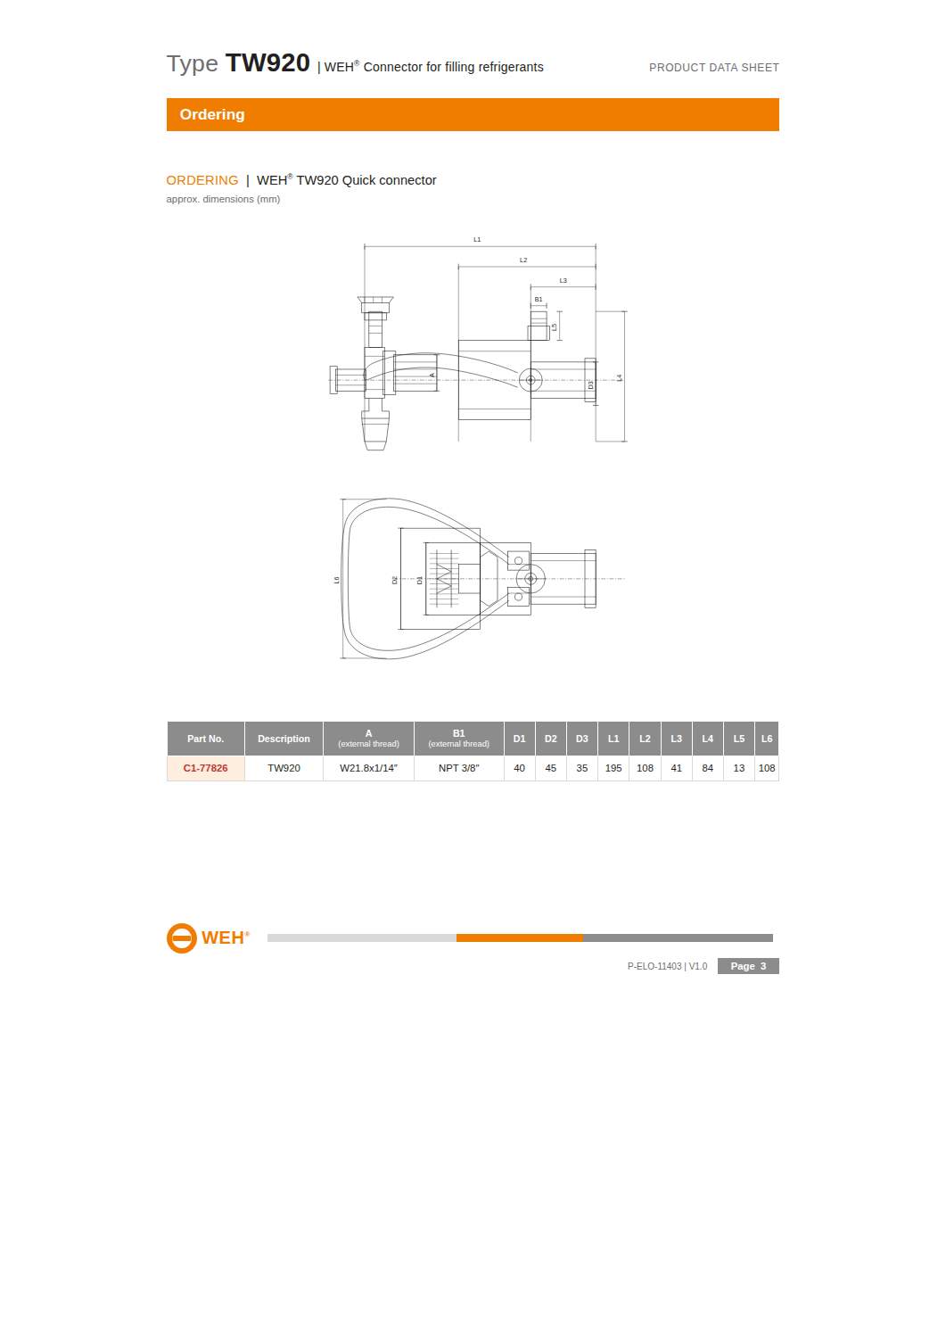Type TW920 | WEH® Connector for filling refrigerants
Product Data Sheet
Ordering
ORDERING | WEH® TW920 Quick connector
approx. dimensions (mm)
L1 L2 L3 B1 L5 L4 D3 A L6 D2 D1
| Part No. | Description | A (external thread) | B1 (external thread) | D1 | D2 | D3 | L1 | L2 | L3 | L4 | L5 | L6 |
| --- | --- | --- | --- | --- | --- | --- | --- | --- | --- | --- | --- | --- |
| C1-77826 | TW920 | W21.8x1/14″ | NPT 3/8″ | 40 | 45 | 35 | 195 | 108 | 41 | 84 | 13 | 108 |
WEH®
P-ELO-11403 | V1.0 Page 3